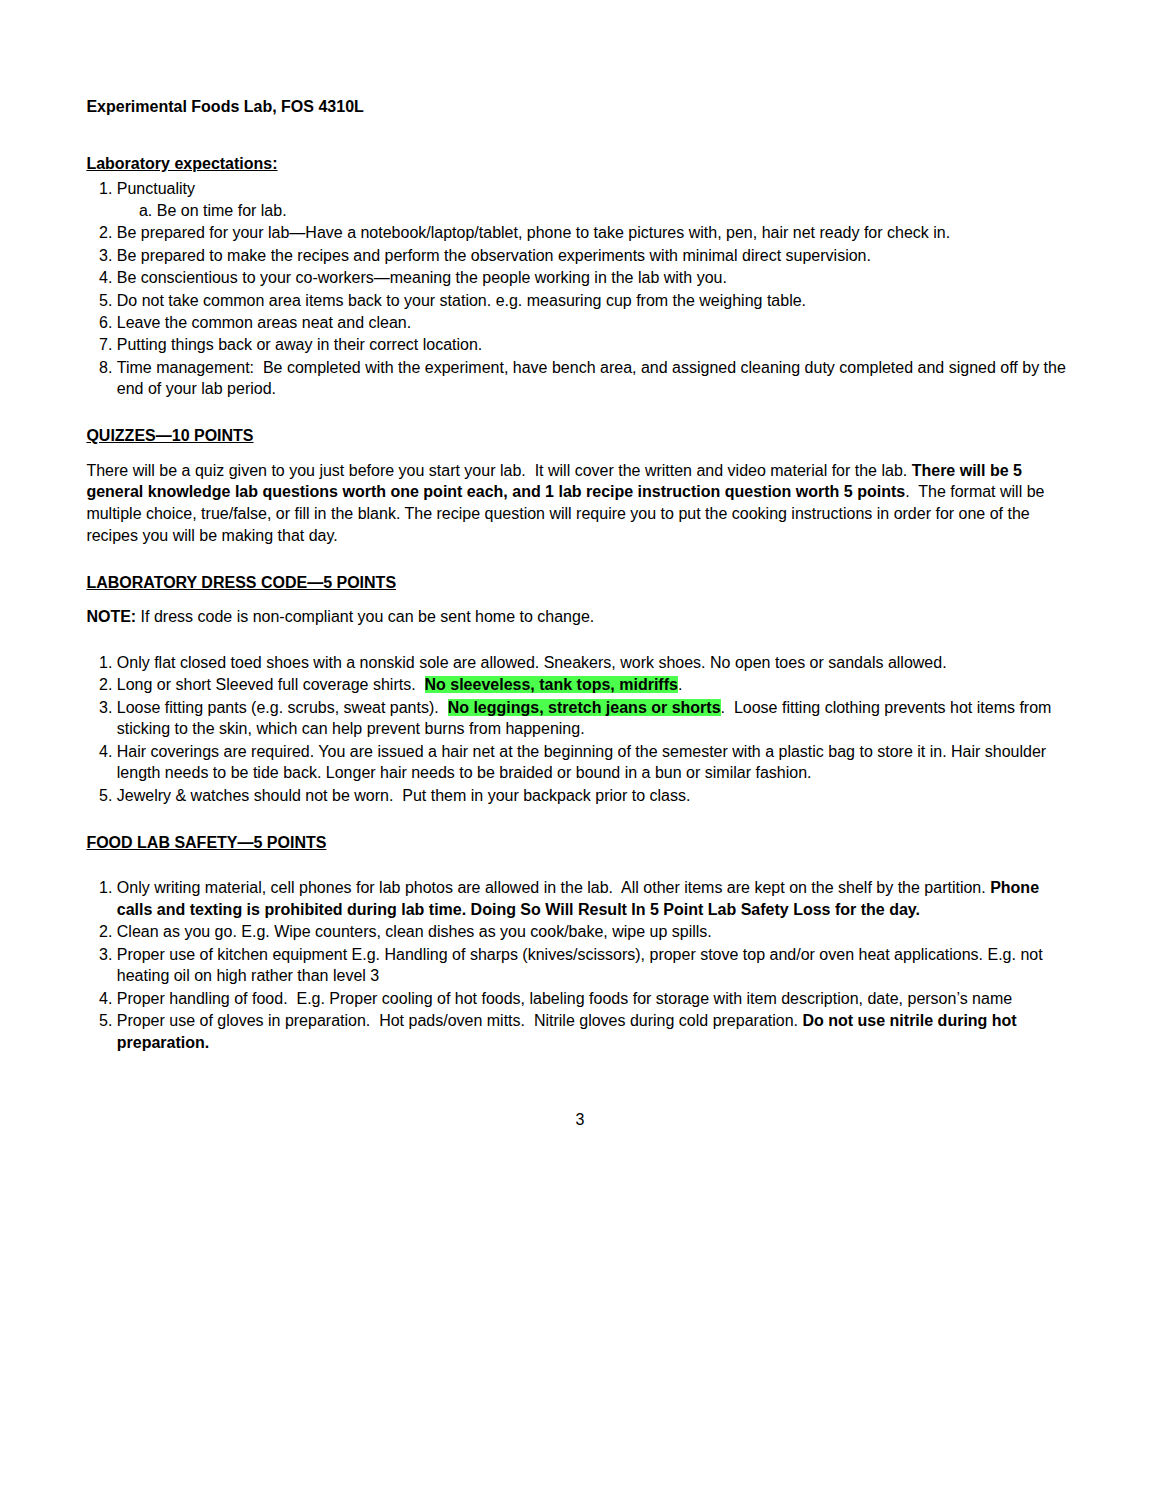Experimental Foods Lab, FOS 4310L
Laboratory expectations:
Punctuality
Be on time for lab.
Be prepared for your lab—Have a notebook/laptop/tablet, phone to take pictures with, pen, hair net ready for check in.
Be prepared to make the recipes and perform the observation experiments with minimal direct supervision.
Be conscientious to your co-workers—meaning the people working in the lab with you.
Do not take common area items back to your station. e.g. measuring cup from the weighing table.
Leave the common areas neat and clean.
Putting things back or away in their correct location.
Time management: Be completed with the experiment, have bench area, and assigned cleaning duty completed and signed off by the end of your lab period.
QUIZZES—10 POINTS
There will be a quiz given to you just before you start your lab. It will cover the written and video material for the lab. There will be 5 general knowledge lab questions worth one point each, and 1 lab recipe instruction question worth 5 points. The format will be multiple choice, true/false, or fill in the blank. The recipe question will require you to put the cooking instructions in order for one of the recipes you will be making that day.
LABORATORY DRESS CODE—5 POINTS
NOTE: If dress code is non-compliant you can be sent home to change.
Only flat closed toed shoes with a nonskid sole are allowed. Sneakers, work shoes. No open toes or sandals allowed.
Long or short Sleeved full coverage shirts. No sleeveless, tank tops, midriffs.
Loose fitting pants (e.g. scrubs, sweat pants). No leggings, stretch jeans or shorts. Loose fitting clothing prevents hot items from sticking to the skin, which can help prevent burns from happening.
Hair coverings are required. You are issued a hair net at the beginning of the semester with a plastic bag to store it in. Hair shoulder length needs to be tide back. Longer hair needs to be braided or bound in a bun or similar fashion.
Jewelry & watches should not be worn. Put them in your backpack prior to class.
FOOD LAB SAFETY—5 POINTS
Only writing material, cell phones for lab photos are allowed in the lab. All other items are kept on the shelf by the partition. Phone calls and texting is prohibited during lab time. Doing So Will Result In 5 Point Lab Safety Loss for the day.
Clean as you go. E.g. Wipe counters, clean dishes as you cook/bake, wipe up spills.
Proper use of kitchen equipment E.g. Handling of sharps (knives/scissors), proper stove top and/or oven heat applications. E.g. not heating oil on high rather than level 3
Proper handling of food. E.g. Proper cooling of hot foods, labeling foods for storage with item description, date, person’s name
Proper use of gloves in preparation. Hot pads/oven mitts. Nitrile gloves during cold preparation. Do not use nitrile during hot preparation.
3